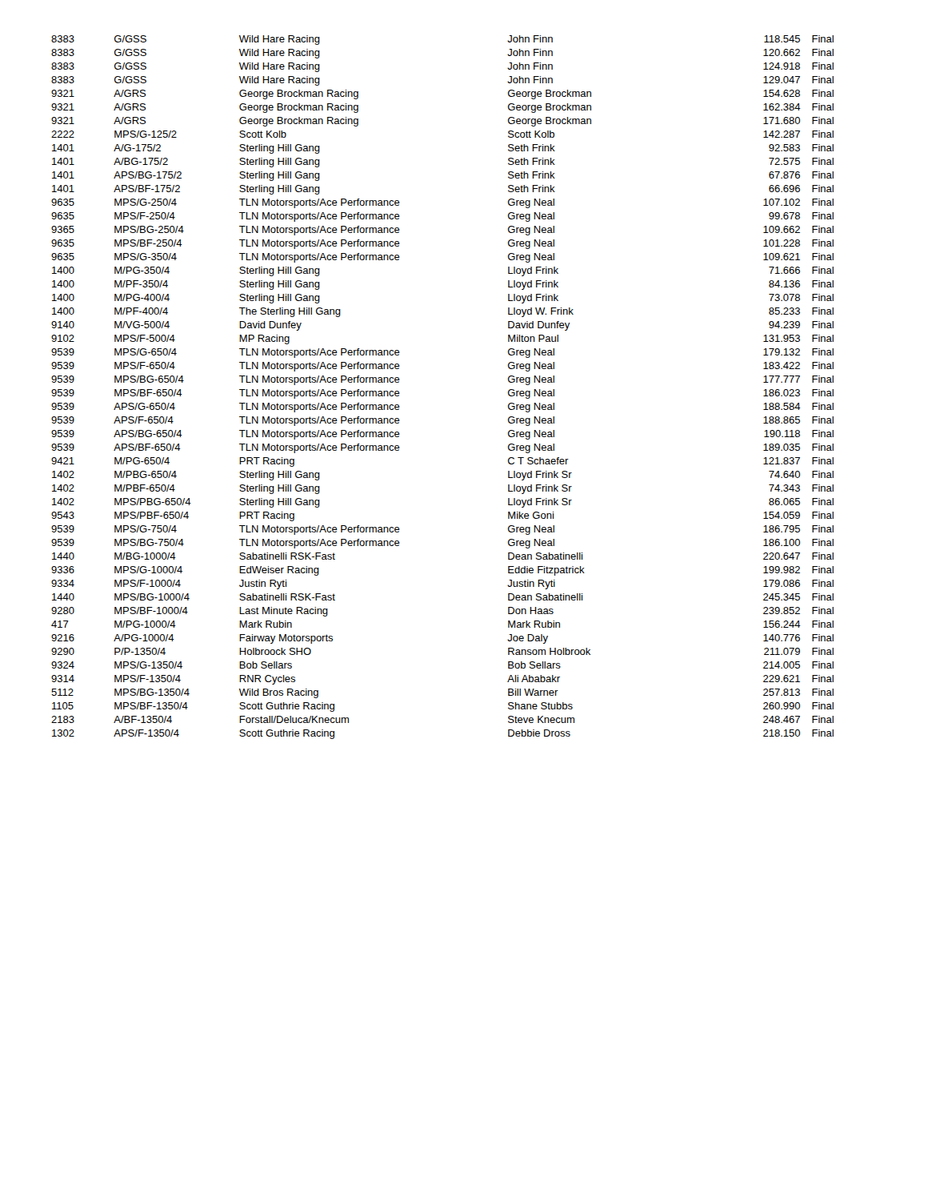| 8383 | G/GSS | Wild Hare Racing | John Finn | 118.545 | Final |
| 8383 | G/GSS | Wild Hare Racing | John Finn | 120.662 | Final |
| 8383 | G/GSS | Wild Hare Racing | John Finn | 124.918 | Final |
| 8383 | G/GSS | Wild Hare Racing | John Finn | 129.047 | Final |
| 9321 | A/GRS | George Brockman Racing | George Brockman | 154.628 | Final |
| 9321 | A/GRS | George Brockman Racing | George Brockman | 162.384 | Final |
| 9321 | A/GRS | George Brockman Racing | George Brockman | 171.680 | Final |
| 2222 | MPS/G-125/2 | Scott Kolb | Scott Kolb | 142.287 | Final |
| 1401 | A/G-175/2 | Sterling Hill Gang | Seth Frink | 92.583 | Final |
| 1401 | A/BG-175/2 | Sterling Hill Gang | Seth Frink | 72.575 | Final |
| 1401 | APS/BG-175/2 | Sterling Hill Gang | Seth Frink | 67.876 | Final |
| 1401 | APS/BF-175/2 | Sterling Hill Gang | Seth Frink | 66.696 | Final |
| 9635 | MPS/G-250/4 | TLN Motorsports/Ace Performance | Greg Neal | 107.102 | Final |
| 9635 | MPS/F-250/4 | TLN Motorsports/Ace Performance | Greg Neal | 99.678 | Final |
| 9365 | MPS/BG-250/4 | TLN Motorsports/Ace Performance | Greg Neal | 109.662 | Final |
| 9635 | MPS/BF-250/4 | TLN Motorsports/Ace Performance | Greg Neal | 101.228 | Final |
| 9635 | MPS/G-350/4 | TLN Motorsports/Ace Performance | Greg Neal | 109.621 | Final |
| 1400 | M/PG-350/4 | Sterling Hill Gang | Lloyd Frink | 71.666 | Final |
| 1400 | M/PF-350/4 | Sterling Hill Gang | Lloyd Frink | 84.136 | Final |
| 1400 | M/PG-400/4 | Sterling Hill Gang | Lloyd Frink | 73.078 | Final |
| 1400 | M/PF-400/4 | The Sterling Hill Gang | Lloyd W. Frink | 85.233 | Final |
| 9140 | M/VG-500/4 | David Dunfey | David Dunfey | 94.239 | Final |
| 9102 | MPS/F-500/4 | MP Racing | Milton Paul | 131.953 | Final |
| 9539 | MPS/G-650/4 | TLN Motorsports/Ace Performance | Greg Neal | 179.132 | Final |
| 9539 | MPS/F-650/4 | TLN Motorsports/Ace Performance | Greg Neal | 183.422 | Final |
| 9539 | MPS/BG-650/4 | TLN Motorsports/Ace Performance | Greg Neal | 177.777 | Final |
| 9539 | MPS/BF-650/4 | TLN Motorsports/Ace Performance | Greg Neal | 186.023 | Final |
| 9539 | APS/G-650/4 | TLN Motorsports/Ace Performance | Greg Neal | 188.584 | Final |
| 9539 | APS/F-650/4 | TLN Motorsports/Ace Performance | Greg Neal | 188.865 | Final |
| 9539 | APS/BG-650/4 | TLN Motorsports/Ace Performance | Greg Neal | 190.118 | Final |
| 9539 | APS/BF-650/4 | TLN Motorsports/Ace Performance | Greg Neal | 189.035 | Final |
| 9421 | M/PG-650/4 | PRT Racing | C T Schaefer | 121.837 | Final |
| 1402 | M/PBG-650/4 | Sterling Hill Gang | Lloyd Frink Sr | 74.640 | Final |
| 1402 | M/PBF-650/4 | Sterling Hill Gang | Lloyd Frink Sr | 74.343 | Final |
| 1402 | MPS/PBG-650/4 | Sterling Hill Gang | Lloyd Frink Sr | 86.065 | Final |
| 9543 | MPS/PBF-650/4 | PRT Racing | Mike Goni | 154.059 | Final |
| 9539 | MPS/G-750/4 | TLN Motorsports/Ace Performance | Greg Neal | 186.795 | Final |
| 9539 | MPS/BG-750/4 | TLN Motorsports/Ace Performance | Greg Neal | 186.100 | Final |
| 1440 | M/BG-1000/4 | Sabatinelli RSK-Fast | Dean Sabatinelli | 220.647 | Final |
| 9336 | MPS/G-1000/4 | EdWeiser Racing | Eddie Fitzpatrick | 199.982 | Final |
| 9334 | MPS/F-1000/4 | Justin Ryti | Justin Ryti | 179.086 | Final |
| 1440 | MPS/BG-1000/4 | Sabatinelli RSK-Fast | Dean Sabatinelli | 245.345 | Final |
| 9280 | MPS/BF-1000/4 | Last Minute Racing | Don Haas | 239.852 | Final |
| 417 | M/PG-1000/4 | Mark Rubin | Mark Rubin | 156.244 | Final |
| 9216 | A/PG-1000/4 | Fairway Motorsports | Joe Daly | 140.776 | Final |
| 9290 | P/P-1350/4 | Holbroock SHO | Ransom Holbrook | 211.079 | Final |
| 9324 | MPS/G-1350/4 | Bob Sellars | Bob Sellars | 214.005 | Final |
| 9314 | MPS/F-1350/4 | RNR Cycles | Ali Ababakr | 229.621 | Final |
| 5112 | MPS/BG-1350/4 | Wild Bros Racing | Bill Warner | 257.813 | Final |
| 1105 | MPS/BF-1350/4 | Scott Guthrie Racing | Shane Stubbs | 260.990 | Final |
| 2183 | A/BF-1350/4 | Forstall/Deluca/Knecum | Steve Knecum | 248.467 | Final |
| 1302 | APS/F-1350/4 | Scott Guthrie Racing | Debbie Dross | 218.150 | Final |